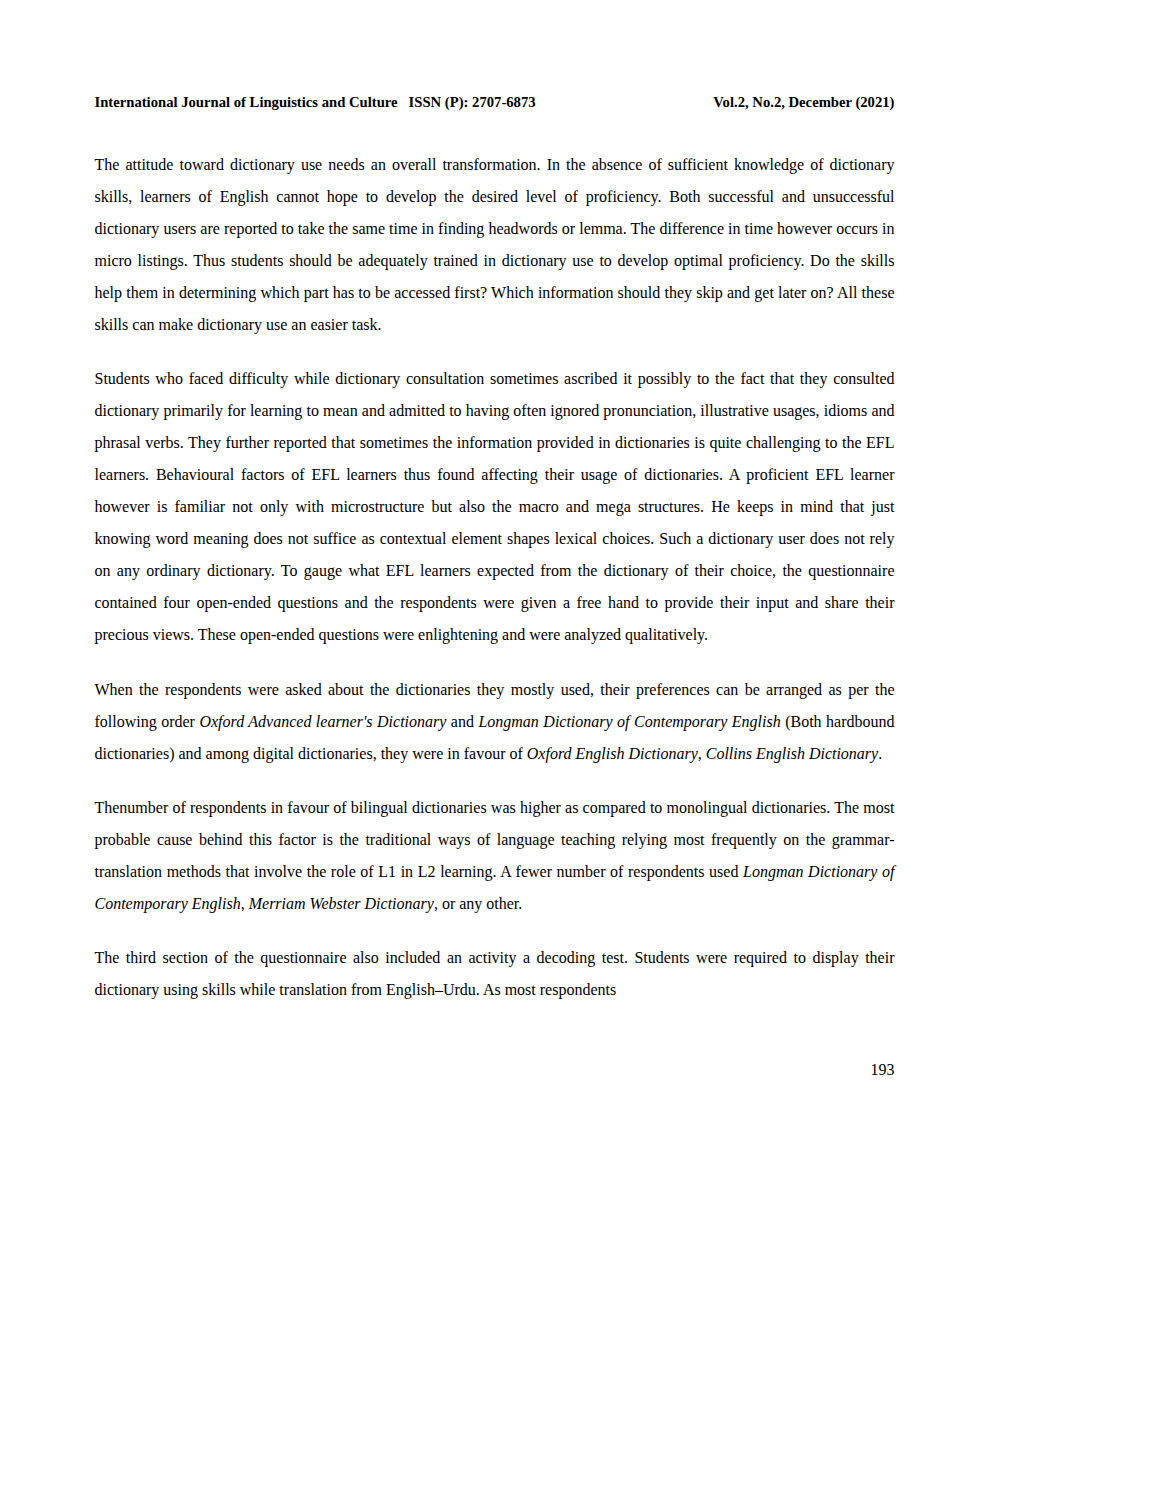International Journal of Linguistics and Culture ISSN (P): 2707-6873
Vol.2, No.2, December (2021)
The attitude toward dictionary use needs an overall transformation. In the absence of sufficient knowledge of dictionary skills, learners of English cannot hope to develop the desired level of proficiency. Both successful and unsuccessful dictionary users are reported to take the same time in finding headwords or lemma. The difference in time however occurs in micro listings. Thus students should be adequately trained in dictionary use to develop optimal proficiency. Do the skills help them in determining which part has to be accessed first? Which information should they skip and get later on? All these skills can make dictionary use an easier task.
Students who faced difficulty while dictionary consultation sometimes ascribed it possibly to the fact that they consulted dictionary primarily for learning to mean and admitted to having often ignored pronunciation, illustrative usages, idioms and phrasal verbs. They further reported that sometimes the information provided in dictionaries is quite challenging to the EFL learners. Behavioural factors of EFL learners thus found affecting their usage of dictionaries. A proficient EFL learner however is familiar not only with microstructure but also the macro and mega structures. He keeps in mind that just knowing word meaning does not suffice as contextual element shapes lexical choices. Such a dictionary user does not rely on any ordinary dictionary. To gauge what EFL learners expected from the dictionary of their choice, the questionnaire contained four open-ended questions and the respondents were given a free hand to provide their input and share their precious views. These open-ended questions were enlightening and were analyzed qualitatively.
When the respondents were asked about the dictionaries they mostly used, their preferences can be arranged as per the following order Oxford Advanced learner's Dictionary and Longman Dictionary of Contemporary English (Both hardbound dictionaries) and among digital dictionaries, they were in favour of Oxford English Dictionary, Collins English Dictionary.
Thenumber of respondents in favour of bilingual dictionaries was higher as compared to monolingual dictionaries. The most probable cause behind this factor is the traditional ways of language teaching relying most frequently on the grammar-translation methods that involve the role of L1 in L2 learning. A fewer number of respondents used Longman Dictionary of Contemporary English, Merriam Webster Dictionary, or any other.
The third section of the questionnaire also included an activity a decoding test. Students were required to display their dictionary using skills while translation from English–Urdu. As most respondents
193